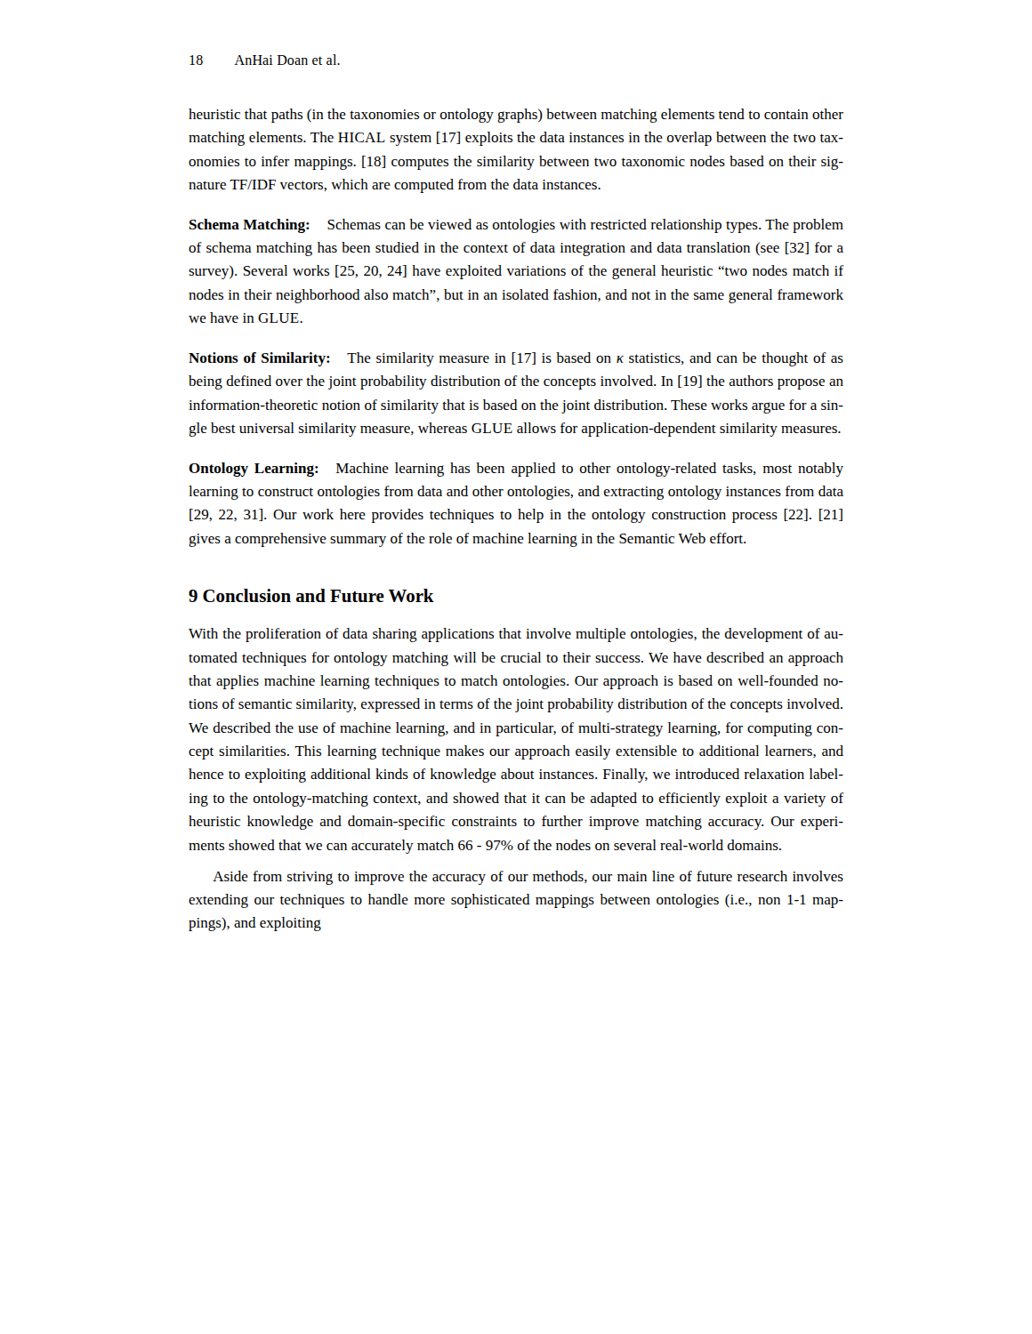18 AnHai Doan et al.
heuristic that paths (in the taxonomies or ontology graphs) between matching elements tend to contain other matching elements. The HICAL system [17] exploits the data instances in the overlap between the two taxonomies to infer mappings. [18] computes the similarity between two taxonomic nodes based on their signature TF/IDF vectors, which are computed from the data instances.
Schema Matching: Schemas can be viewed as ontologies with restricted relationship types. The problem of schema matching has been studied in the context of data integration and data translation (see [32] for a survey). Several works [25, 20, 24] have exploited variations of the general heuristic “two nodes match if nodes in their neighborhood also match”, but in an isolated fashion, and not in the same general framework we have in GLUE.
Notions of Similarity: The similarity measure in [17] is based on κ statistics, and can be thought of as being defined over the joint probability distribution of the concepts involved. In [19] the authors propose an information-theoretic notion of similarity that is based on the joint distribution. These works argue for a single best universal similarity measure, whereas GLUE allows for application-dependent similarity measures.
Ontology Learning: Machine learning has been applied to other ontology-related tasks, most notably learning to construct ontologies from data and other ontologies, and extracting ontology instances from data [29, 22, 31]. Our work here provides techniques to help in the ontology construction process [22]. [21] gives a comprehensive summary of the role of machine learning in the Semantic Web effort.
9 Conclusion and Future Work
With the proliferation of data sharing applications that involve multiple ontologies, the development of automated techniques for ontology matching will be crucial to their success. We have described an approach that applies machine learning techniques to match ontologies. Our approach is based on well-founded notions of semantic similarity, expressed in terms of the joint probability distribution of the concepts involved. We described the use of machine learning, and in particular, of multi-strategy learning, for computing concept similarities. This learning technique makes our approach easily extensible to additional learners, and hence to exploiting additional kinds of knowledge about instances. Finally, we introduced relaxation labeling to the ontology-matching context, and showed that it can be adapted to efficiently exploit a variety of heuristic knowledge and domain-specific constraints to further improve matching accuracy. Our experiments showed that we can accurately match 66 - 97% of the nodes on several real-world domains.
Aside from striving to improve the accuracy of our methods, our main line of future research involves extending our techniques to handle more sophisticated mappings between ontologies (i.e., non 1-1 mappings), and exploiting